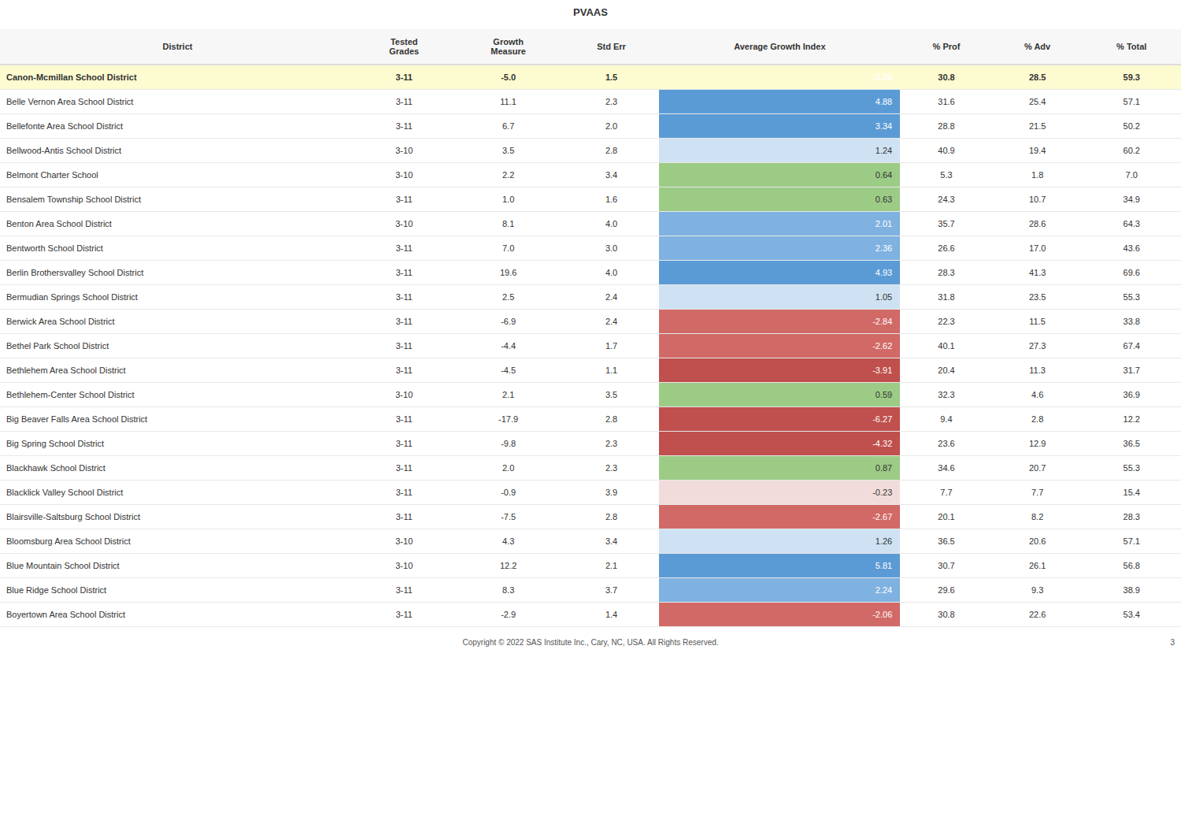PVAAS
| District | Tested Grades | Growth Measure | Std Err | Average Growth Index | % Prof | % Adv | % Total |
| --- | --- | --- | --- | --- | --- | --- | --- |
| Canon-Mcmillan School District | 3-11 | -5.0 | 1.5 | -3.25 | 30.8 | 28.5 | 59.3 |
| Belle Vernon Area School District | 3-11 | 11.1 | 2.3 | 4.88 | 31.6 | 25.4 | 57.1 |
| Bellefonte Area School District | 3-11 | 6.7 | 2.0 | 3.34 | 28.8 | 21.5 | 50.2 |
| Bellwood-Antis School District | 3-10 | 3.5 | 2.8 | 1.24 | 40.9 | 19.4 | 60.2 |
| Belmont Charter School | 3-10 | 2.2 | 3.4 | 0.64 | 5.3 | 1.8 | 7.0 |
| Bensalem Township School District | 3-11 | 1.0 | 1.6 | 0.63 | 24.3 | 10.7 | 34.9 |
| Benton Area School District | 3-10 | 8.1 | 4.0 | 2.01 | 35.7 | 28.6 | 64.3 |
| Bentworth School District | 3-11 | 7.0 | 3.0 | 2.36 | 26.6 | 17.0 | 43.6 |
| Berlin Brothersvalley School District | 3-11 | 19.6 | 4.0 | 4.93 | 28.3 | 41.3 | 69.6 |
| Bermudian Springs School District | 3-11 | 2.5 | 2.4 | 1.05 | 31.8 | 23.5 | 55.3 |
| Berwick Area School District | 3-11 | -6.9 | 2.4 | -2.84 | 22.3 | 11.5 | 33.8 |
| Bethel Park School District | 3-11 | -4.4 | 1.7 | -2.62 | 40.1 | 27.3 | 67.4 |
| Bethlehem Area School District | 3-11 | -4.5 | 1.1 | -3.91 | 20.4 | 11.3 | 31.7 |
| Bethlehem-Center School District | 3-10 | 2.1 | 3.5 | 0.59 | 32.3 | 4.6 | 36.9 |
| Big Beaver Falls Area School District | 3-11 | -17.9 | 2.8 | -6.27 | 9.4 | 2.8 | 12.2 |
| Big Spring School District | 3-11 | -9.8 | 2.3 | -4.32 | 23.6 | 12.9 | 36.5 |
| Blackhawk School District | 3-11 | 2.0 | 2.3 | 0.87 | 34.6 | 20.7 | 55.3 |
| Blacklick Valley School District | 3-11 | -0.9 | 3.9 | -0.23 | 7.7 | 7.7 | 15.4 |
| Blairsville-Saltsburg School District | 3-11 | -7.5 | 2.8 | -2.67 | 20.1 | 8.2 | 28.3 |
| Bloomsburg Area School District | 3-10 | 4.3 | 3.4 | 1.26 | 36.5 | 20.6 | 57.1 |
| Blue Mountain School District | 3-10 | 12.2 | 2.1 | 5.81 | 30.7 | 26.1 | 56.8 |
| Blue Ridge School District | 3-11 | 8.3 | 3.7 | 2.24 | 29.6 | 9.3 | 38.9 |
| Boyertown Area School District | 3-11 | -2.9 | 1.4 | -2.06 | 30.8 | 22.6 | 53.4 |
Copyright © 2022 SAS Institute Inc., Cary, NC, USA. All Rights Reserved. 3